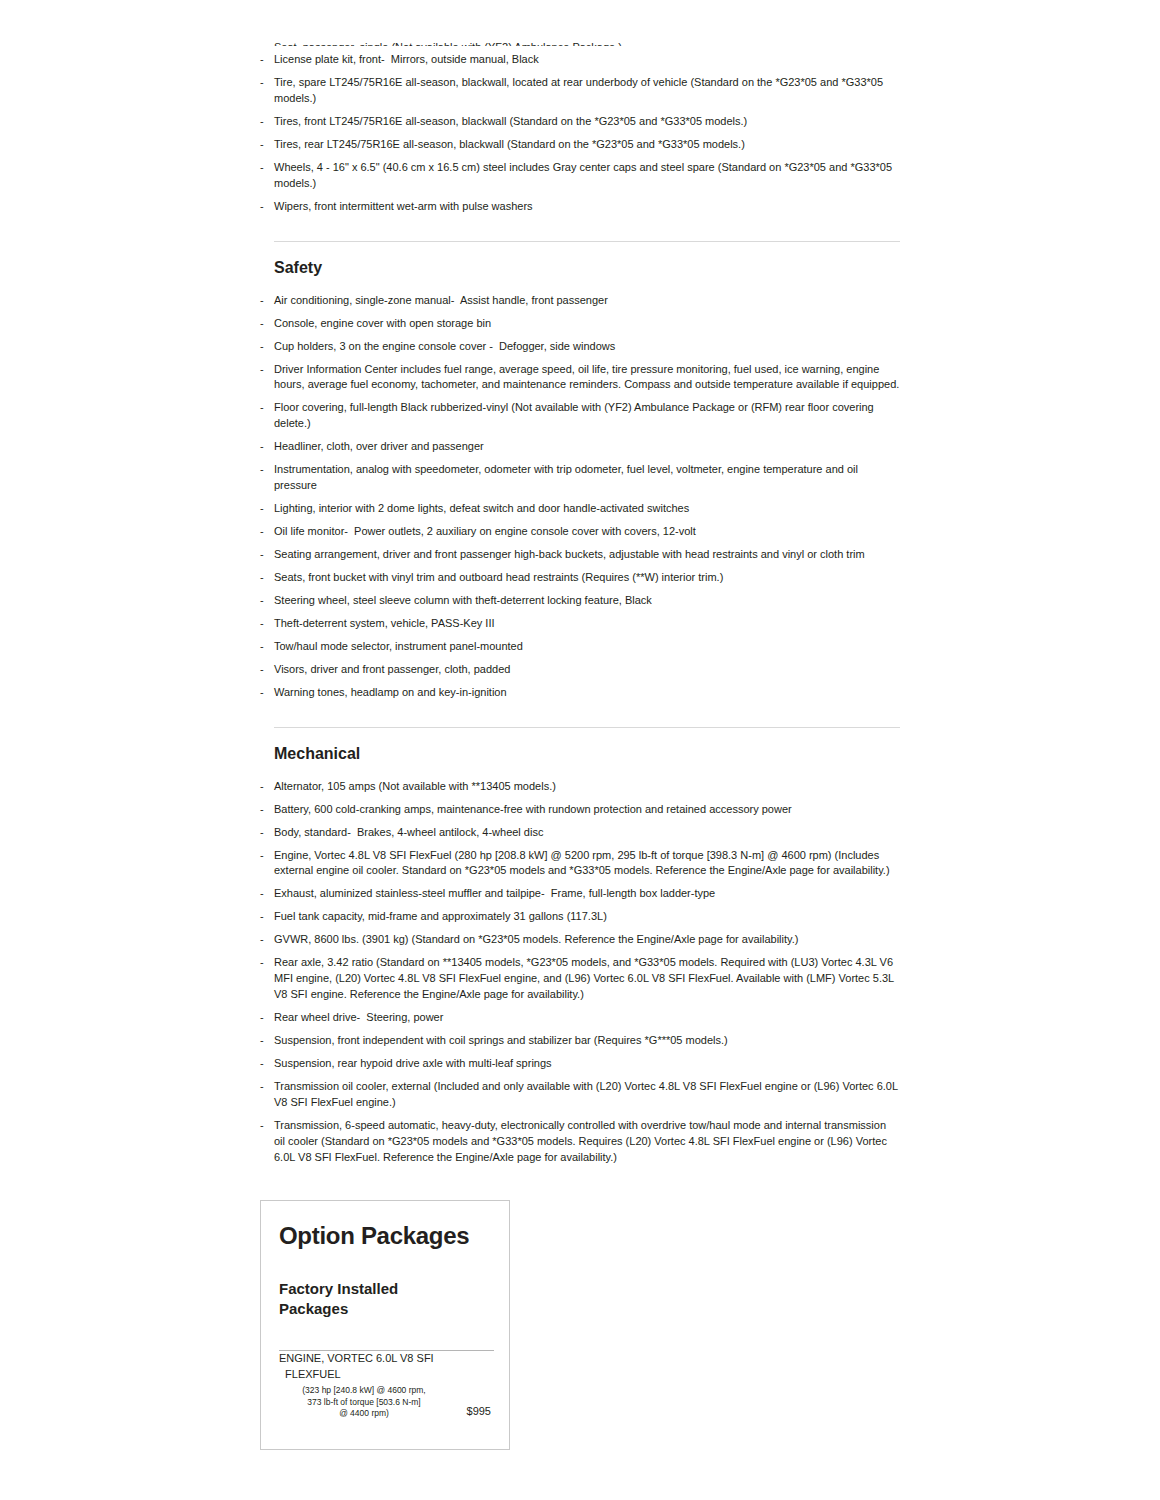Seat, passenger, single (Not available with (YF2) Ambulance Package.)
License plate kit, front- Mirrors, outside manual, Black
Tire, spare LT245/75R16E all-season, blackwall, located at rear underbody of vehicle (Standard on the *G23*05 and *G33*05 models.)
Tires, front LT245/75R16E all-season, blackwall (Standard on the *G23*05 and *G33*05 models.)
Tires, rear LT245/75R16E all-season, blackwall (Standard on the *G23*05 and *G33*05 models.)
Wheels, 4 - 16" x 6.5" (40.6 cm x 16.5 cm) steel includes Gray center caps and steel spare (Standard on *G23*05 and *G33*05 models.)
Wipers, front intermittent wet-arm with pulse washers
Safety
Air conditioning, single-zone manual- Assist handle, front passenger
Console, engine cover with open storage bin
Cup holders, 3 on the engine console cover - Defogger, side windows
Driver Information Center includes fuel range, average speed, oil life, tire pressure monitoring, fuel used, ice warning, engine hours, average fuel economy, tachometer, and maintenance reminders. Compass and outside temperature available if equipped.
Floor covering, full-length Black rubberized-vinyl (Not available with (YF2) Ambulance Package or (RFM) rear floor covering delete.)
Headliner, cloth, over driver and passenger
Instrumentation, analog with speedometer, odometer with trip odometer, fuel level, voltmeter, engine temperature and oil pressure
Lighting, interior with 2 dome lights, defeat switch and door handle-activated switches
Oil life monitor- Power outlets, 2 auxiliary on engine console cover with covers, 12-volt
Seating arrangement, driver and front passenger high-back buckets, adjustable with head restraints and vinyl or cloth trim
Seats, front bucket with vinyl trim and outboard head restraints (Requires (**W) interior trim.)
Steering wheel, steel sleeve column with theft-deterrent locking feature, Black
Theft-deterrent system, vehicle, PASS-Key III
Tow/haul mode selector, instrument panel-mounted
Visors, driver and front passenger, cloth, padded
Warning tones, headlamp on and key-in-ignition
Mechanical
Alternator, 105 amps (Not available with **13405 models.)
Battery, 600 cold-cranking amps, maintenance-free with rundown protection and retained accessory power
Body, standard- Brakes, 4-wheel antilock, 4-wheel disc
Engine, Vortec 4.8L V8 SFI FlexFuel (280 hp [208.8 kW] @ 5200 rpm, 295 lb-ft of torque [398.3 N-m] @ 4600 rpm) (Includes external engine oil cooler. Standard on *G23*05 models and *G33*05 models. Reference the Engine/Axle page for availability.)
Exhaust, aluminized stainless-steel muffler and tailpipe- Frame, full-length box ladder-type
Fuel tank capacity, mid-frame and approximately 31 gallons (117.3L)
GVWR, 8600 lbs. (3901 kg) (Standard on *G23*05 models. Reference the Engine/Axle page for availability.)
Rear axle, 3.42 ratio (Standard on **13405 models, *G23*05 models, and *G33*05 models. Required with (LU3) Vortec 4.3L V6 MFI engine, (L20) Vortec 4.8L V8 SFI FlexFuel engine, and (L96) Vortec 6.0L V8 SFI FlexFuel. Available with (LMF) Vortec 5.3L V8 SFI engine. Reference the Engine/Axle page for availability.)
Rear wheel drive- Steering, power
Suspension, front independent with coil springs and stabilizer bar (Requires *G***05 models.)
Suspension, rear hypoid drive axle with multi-leaf springs
Transmission oil cooler, external (Included and only available with (L20) Vortec 4.8L V8 SFI FlexFuel engine or (L96) Vortec 6.0L V8 SFI FlexFuel engine.)
Transmission, 6-speed automatic, heavy-duty, electronically controlled with overdrive tow/haul mode and internal transmission oil cooler (Standard on *G23*05 models and *G33*05 models. Requires (L20) Vortec 4.8L SFI FlexFuel engine or (L96) Vortec 6.0L V8 SFI FlexFuel. Reference the Engine/Axle page for availability.)
Option Packages
Factory Installed
Packages
ENGINE, VORTEC 6.0L V8 SFI
FLEXFUEL (323 hp [240.8 kW] @ 4600 rpm,
373 lb-ft of torque [503.6 N-m]
@ 4400 rpm)
$995
Option Packages Total
$995